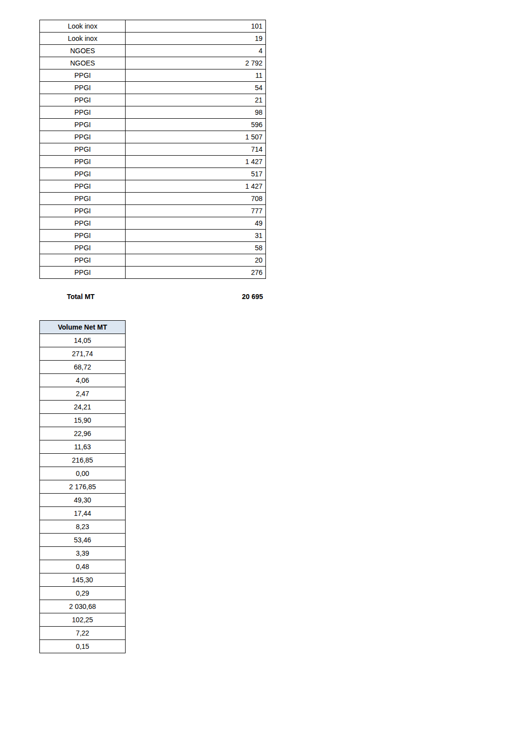| Look inox | 101 |
| Look inox | 19 |
| NGOES | 4 |
| NGOES | 2 792 |
| PPGI | 11 |
| PPGI | 54 |
| PPGI | 21 |
| PPGI | 98 |
| PPGI | 596 |
| PPGI | 1 507 |
| PPGI | 714 |
| PPGI | 1 427 |
| PPGI | 517 |
| PPGI | 1 427 |
| PPGI | 708 |
| PPGI | 777 |
| PPGI | 49 |
| PPGI | 31 |
| PPGI | 58 |
| PPGI | 20 |
| PPGI | 276 |
Total MT
20 695
| Volume Net MT |
| --- |
| 14,05 |
| 271,74 |
| 68,72 |
| 4,06 |
| 2,47 |
| 24,21 |
| 15,90 |
| 22,96 |
| 11,63 |
| 216,85 |
| 0,00 |
| 2 176,85 |
| 49,30 |
| 17,44 |
| 8,23 |
| 53,46 |
| 3,39 |
| 0,48 |
| 145,30 |
| 0,29 |
| 2 030,68 |
| 102,25 |
| 7,22 |
| 0,15 |